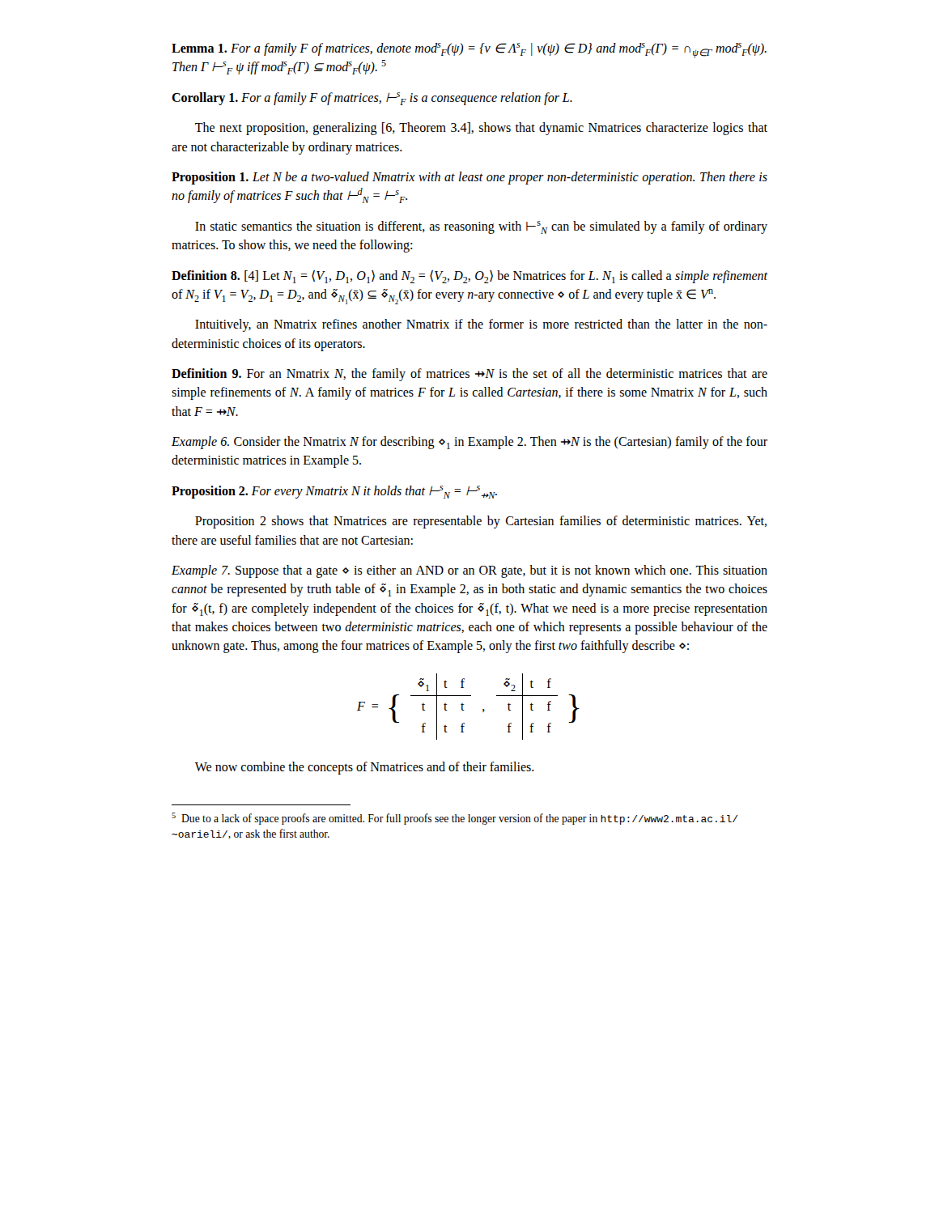Lemma 1. For a family F of matrices, denote modsF(ψ) = {ν ∈ ΛsF | ν(ψ) ∈ D} and modsF(Γ) = ∩ψ∈Γ modsF(ψ). Then Γ ⊢sF ψ iff modsF(Γ) ⊆ modsF(ψ). 5
Corollary 1. For a family F of matrices, ⊢sF is a consequence relation for L.
The next proposition, generalizing [6, Theorem 3.4], shows that dynamic Nmatrices characterize logics that are not characterizable by ordinary matrices.
Proposition 1. Let N be a two-valued Nmatrix with at least one proper non-deterministic operation. Then there is no family of matrices F such that ⊢dN = ⊢sF.
In static semantics the situation is different, as reasoning with ⊢sN can be simulated by a family of ordinary matrices. To show this, we need the following:
Definition 8. [4] Let N1 = ⟨V1, D1, O1⟩ and N2 = ⟨V2, D2, O2⟩ be Nmatrices for L. N1 is called a simple refinement of N2 if V1 = V2, D1 = D2, and ⋄̃N1(x̄) ⊆ ⋄̃N2(x̄) for every n-ary connective ⋄ of L and every tuple x̄ ∈ Vn.
Intuitively, an Nmatrix refines another Nmatrix if the former is more restricted than the latter in the non-deterministic choices of its operators.
Definition 9. For an Nmatrix N, the family of matrices ⇸N is the set of all the deterministic matrices that are simple refinements of N. A family of matrices F for L is called Cartesian, if there is some Nmatrix N for L, such that F = ⇸N.
Example 6. Consider the Nmatrix N for describing ⋄1 in Example 2. Then ⇸N is the (Cartesian) family of the four deterministic matrices in Example 5.
Proposition 2. For every Nmatrix N it holds that ⊢sN = ⊢s⇸N.
Proposition 2 shows that Nmatrices are representable by Cartesian families of deterministic matrices. Yet, there are useful families that are not Cartesian:
Example 7. Suppose that a gate ⋄ is either an AND or an OR gate, but it is not known which one. This situation cannot be represented by truth table of ⋄̃1 in Example 2, as in both static and dynamic semantics the two choices for ⋄̃1(t, f) are completely independent of the choices for ⋄̃1(f, t). What we need is a more precise representation that makes choices between two deterministic matrices, each one of which represents a possible behaviour of the unknown gate. Thus, among the four matrices of Example 5, only the first two faithfully describe ⋄:
F = {
| ⋄̃ 1 | t | f |
| t | t | t |
| f | t | f |
,
| ⋄̃ 2 | t | f |
| t | t | f |
| f | f | f |
}
We now combine the concepts of Nmatrices and of their families.
5 Due to a lack of space proofs are omitted. For full proofs see the longer version of the paper in http://www2.mta.ac.il/∼oarieli/, or ask the first author.